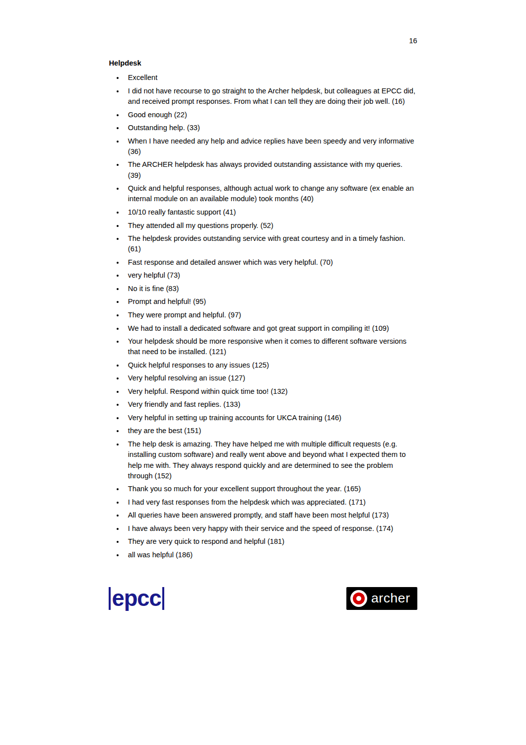16
Helpdesk
Excellent
I did not have recourse to go straight to the Archer helpdesk, but colleagues at EPCC did, and received prompt responses. From what I can tell they are doing their job well. (16)
Good enough (22)
Outstanding help. (33)
When I have needed any help and advice replies have been speedy and very informative (36)
The ARCHER helpdesk has always provided outstanding assistance with my queries. (39)
Quick and helpful responses, although actual work to change any software (ex enable an internal module on an available module) took months (40)
10/10 really fantastic support (41)
They attended all my questions properly. (52)
The helpdesk provides outstanding service with great courtesy and in a timely fashion. (61)
Fast response and detailed answer which was very helpful. (70)
very helpful (73)
No it is fine (83)
Prompt and helpful! (95)
They were prompt and helpful. (97)
We had to install a dedicated software and got great support in compiling it! (109)
Your helpdesk should be more responsive when it comes to different software versions that need to be installed. (121)
Quick helpful responses to any issues (125)
Very helpful resolving an issue (127)
Very helpful. Respond within quick time too! (132)
Very friendly and fast replies. (133)
Very helpful in setting up training accounts for UKCA training (146)
they are the best (151)
The help desk is amazing. They have helped me with multiple difficult requests (e.g. installing custom software) and really went above and beyond what I expected them to help me with. They always respond quickly and are determined to see the problem through (152)
Thank you so much for your excellent support throughout the year. (165)
I had very fast responses from the helpdesk which was appreciated. (171)
All queries have been answered promptly, and staff have been most helpful (173)
I have always been very happy with their service and the speed of response. (174)
They are very quick to respond and helpful (181)
all was helpful (186)
epcc
archer